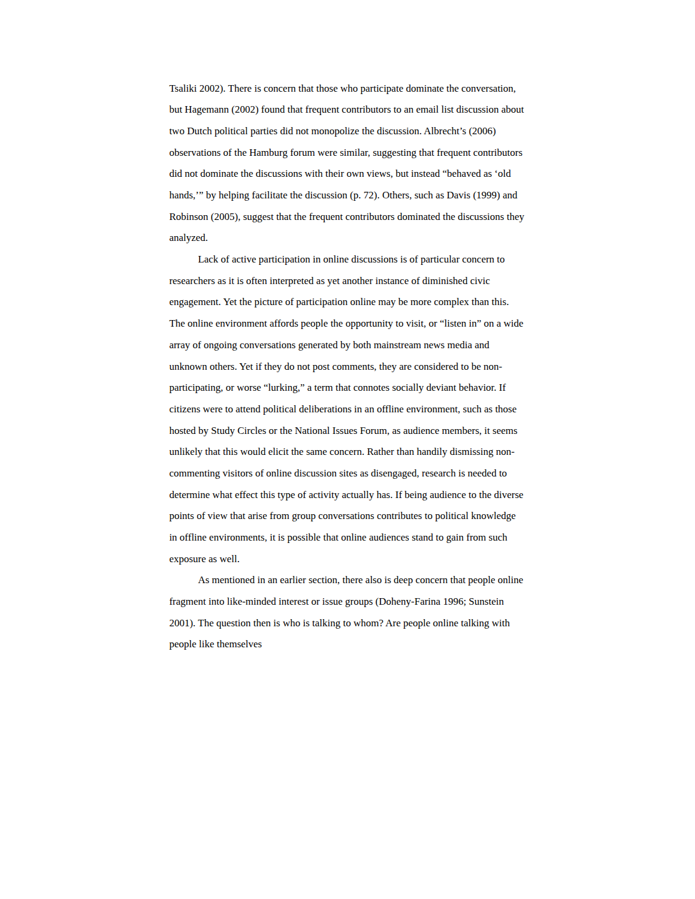Tsaliki 2002). There is concern that those who participate dominate the conversation, but Hagemann (2002) found that frequent contributors to an email list discussion about two Dutch political parties did not monopolize the discussion. Albrecht’s (2006) observations of the Hamburg forum were similar, suggesting that frequent contributors did not dominate the discussions with their own views, but instead “behaved as ‘old hands,’” by helping facilitate the discussion (p. 72). Others, such as Davis (1999) and Robinson (2005), suggest that the frequent contributors dominated the discussions they analyzed.
Lack of active participation in online discussions is of particular concern to researchers as it is often interpreted as yet another instance of diminished civic engagement. Yet the picture of participation online may be more complex than this. The online environment affords people the opportunity to visit, or “listen in” on a wide array of ongoing conversations generated by both mainstream news media and unknown others. Yet if they do not post comments, they are considered to be non-participating, or worse “lurking,” a term that connotes socially deviant behavior. If citizens were to attend political deliberations in an offline environment, such as those hosted by Study Circles or the National Issues Forum, as audience members, it seems unlikely that this would elicit the same concern. Rather than handily dismissing non-commenting visitors of online discussion sites as disengaged, research is needed to determine what effect this type of activity actually has. If being audience to the diverse points of view that arise from group conversations contributes to political knowledge in offline environments, it is possible that online audiences stand to gain from such exposure as well.
As mentioned in an earlier section, there also is deep concern that people online fragment into like-minded interest or issue groups (Doheny-Farina 1996; Sunstein 2001). The question then is who is talking to whom? Are people online talking with people like themselves